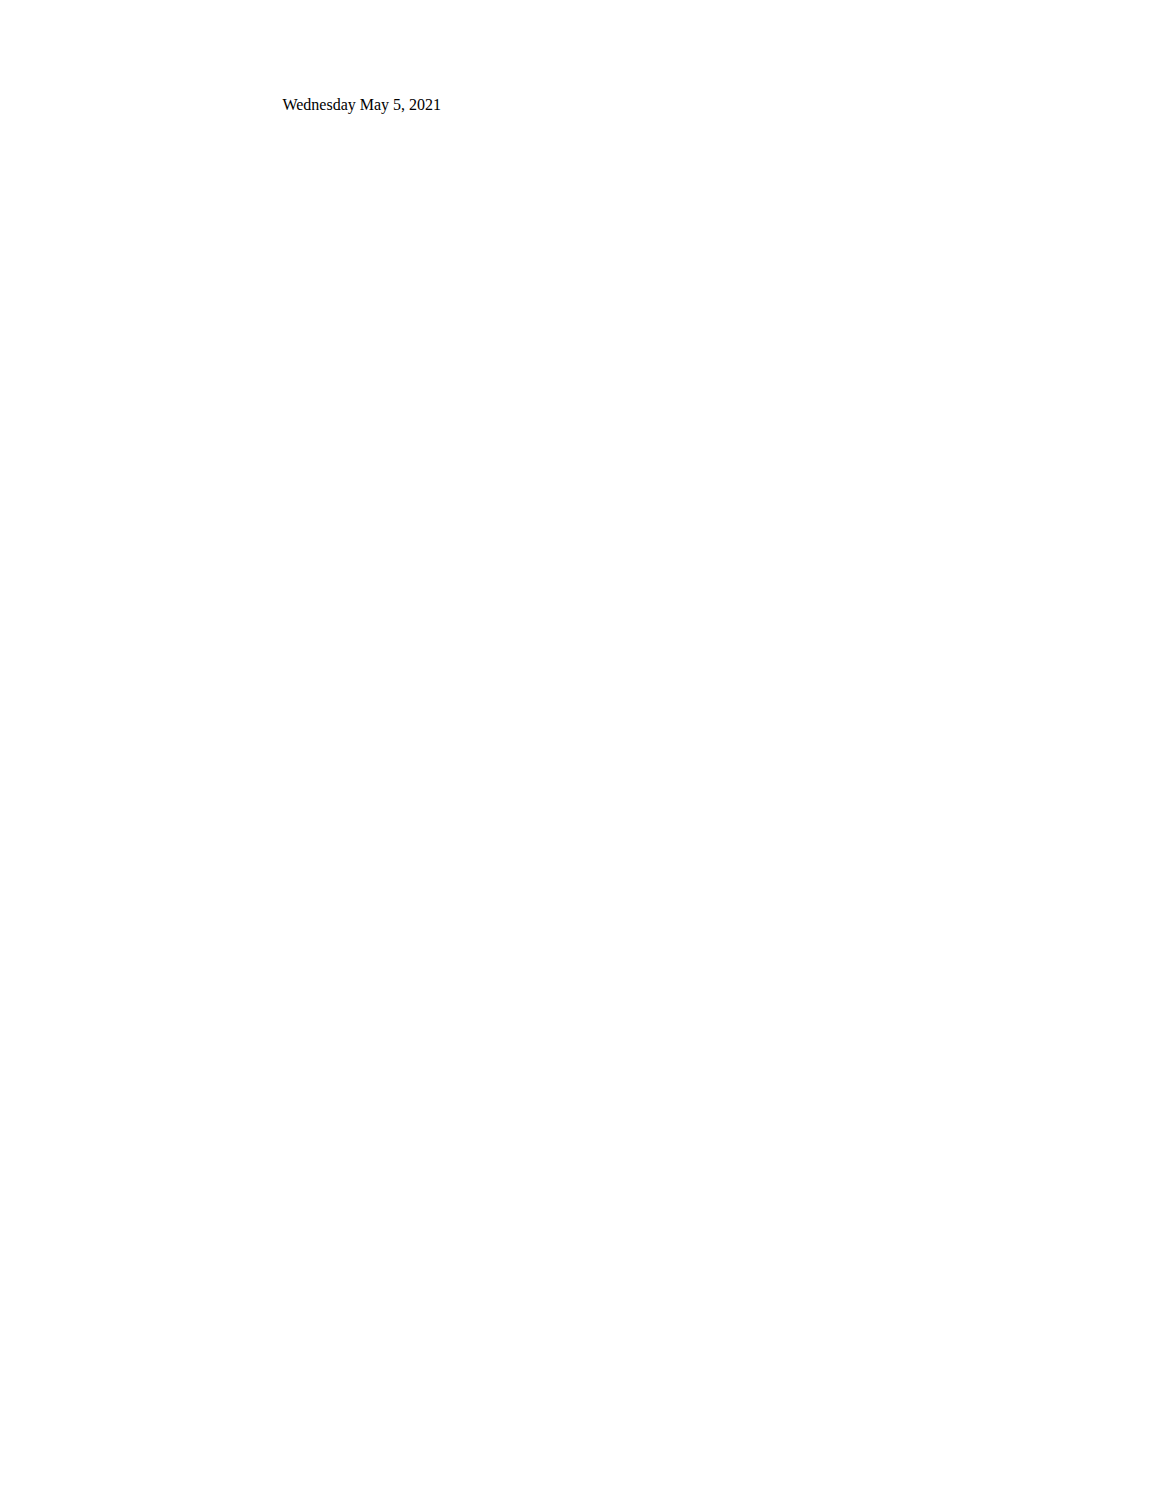Wednesday May 5, 2021